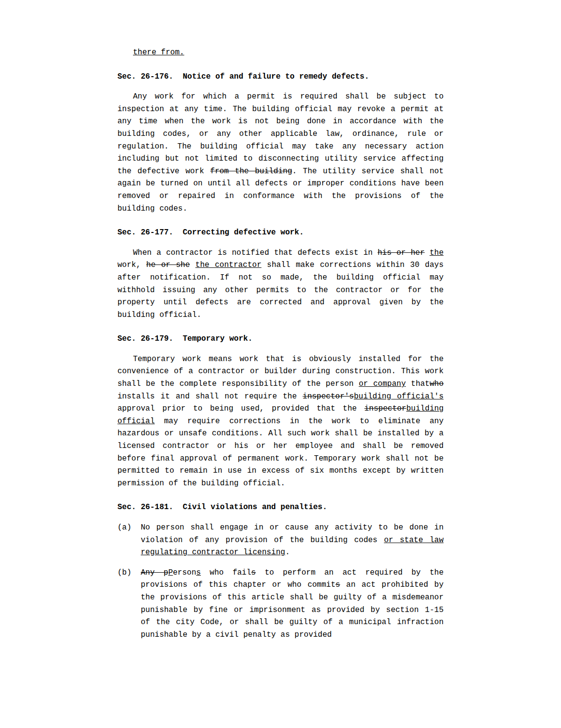there from.
Sec. 26-176. Notice of and failure to remedy defects.
Any work for which a permit is required shall be subject to inspection at any time. The building official may revoke a permit at any time when the work is not being done in accordance with the building codes, or any other applicable law, ordinance, rule or regulation. The building official may take any necessary action including but not limited to disconnecting utility service affecting the defective work from the building. The utility service shall not again be turned on until all defects or improper conditions have been removed or repaired in conformance with the provisions of the building codes.
Sec. 26-177. Correcting defective work.
When a contractor is notified that defects exist in his or her the work, he or she the contractor shall make corrections within 30 days after notification. If not so made, the building official may withhold issuing any other permits to the contractor or for the property until defects are corrected and approval given by the building official.
Sec. 26-179. Temporary work.
Temporary work means work that is obviously installed for the convenience of a contractor or builder during construction. This work shall be the complete responsibility of the person or company thatwho installs it and shall not require the inspector'sbuilding official's approval prior to being used, provided that the inspectorbuilding official may require corrections in the work to eliminate any hazardous or unsafe conditions. All such work shall be installed by a licensed contractor or his or her employee and shall be removed before final approval of permanent work. Temporary work shall not be permitted to remain in use in excess of six months except by written permission of the building official.
Sec. 26-181. Civil violations and penalties.
(a) No person shall engage in or cause any activity to be done in violation of any provision of the building codes or state law regulating contractor licensing.
(b) Any pPersons who fails to perform an act required by the provisions of this chapter or who commits an act prohibited by the provisions of this article shall be guilty of a misdemeanor punishable by fine or imprisonment as provided by section 1-15 of the city Code, or shall be guilty of a municipal infraction punishable by a civil penalty as provided